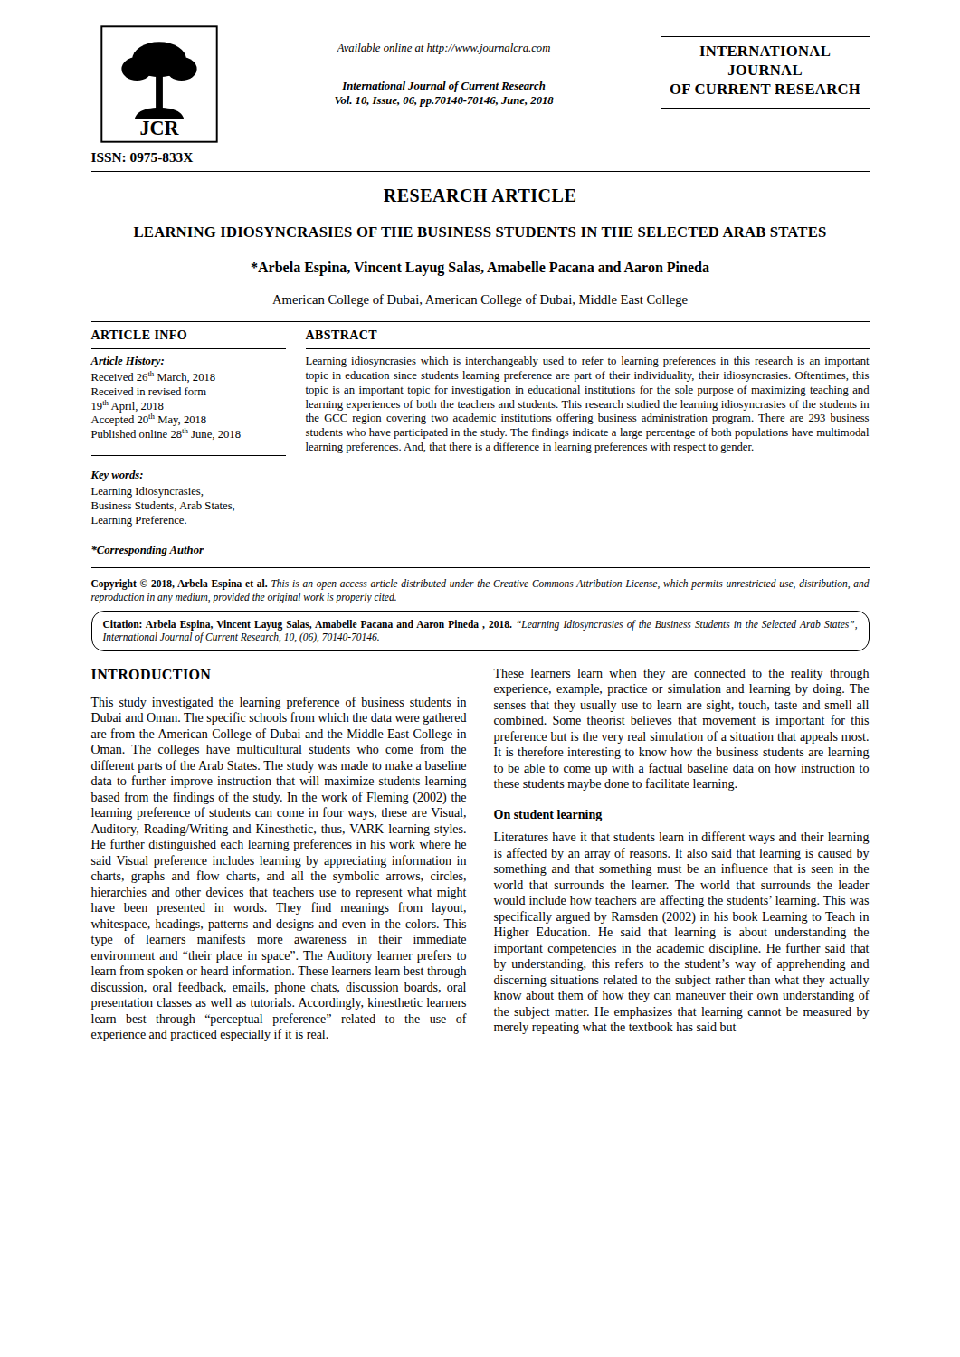JCR
Available online at http://www.journalcra.com
International Journal of Current Research
Vol. 10, Issue, 06, pp.70140-70146, June, 2018
INTERNATIONAL JOURNAL
OF CURRENT RESEARCH
ISSN: 0975-833X
RESEARCH ARTICLE
LEARNING IDIOSYNCRASIES OF THE BUSINESS STUDENTS IN THE SELECTED ARAB STATES
*Arbela Espina, Vincent Layug Salas, Amabelle Pacana and Aaron Pineda
American College of Dubai, American College of Dubai, Middle East College
ARTICLE INFO
Article History:
Received 26th March, 2018
Received in revised form
19th April, 2018
Accepted 20th May, 2018
Published online 28th June, 2018
Key words:
Learning Idiosyncrasies,
Business Students, Arab States,
Learning Preference.
*Corresponding Author
ABSTRACT
Learning idiosyncrasies which is interchangeably used to refer to learning preferences in this research is an important topic in education since students learning preference are part of their individuality, their idiosyncrasies. Oftentimes, this topic is an important topic for investigation in educational institutions for the sole purpose of maximizing teaching and learning experiences of both the teachers and students. This research studied the learning idiosyncrasies of the students in the GCC region covering two academic institutions offering business administration program. There are 293 business students who have participated in the study. The findings indicate a large percentage of both populations have multimodal learning preferences. And, that there is a difference in learning preferences with respect to gender.
Copyright © 2018, Arbela Espina et al. This is an open access article distributed under the Creative Commons Attribution License, which permits unrestricted use, distribution, and reproduction in any medium, provided the original work is properly cited.
Citation: Arbela Espina, Vincent Layug Salas, Amabelle Pacana and Aaron Pineda , 2018. “Learning Idiosyncrasies of the Business Students in the Selected Arab States”, International Journal of Current Research, 10, (06), 70140-70146.
INTRODUCTION
This study investigated the learning preference of business students in Dubai and Oman. The specific schools from which the data were gathered are from the American College of Dubai and the Middle East College in Oman. The colleges have multicultural students who come from the different parts of the Arab States. The study was made to make a baseline data to further improve instruction that will maximize students learning based from the findings of the study. In the work of Fleming (2002) the learning preference of students can come in four ways, these are Visual, Auditory, Reading/Writing and Kinesthetic, thus, VARK learning styles. He further distinguished each learning preferences in his work where he said Visual preference includes learning by appreciating information in charts, graphs and flow charts, and all the symbolic arrows, circles, hierarchies and other devices that teachers use to represent what might have been presented in words. They find meanings from layout, whitespace, headings, patterns and designs and even in the colors. This type of learners manifests more awareness in their immediate environment and “their place in space”. The Auditory learner prefers to learn from spoken or heard information. These learners learn best through discussion, oral feedback, emails, phone chats, discussion boards, oral presentation classes as well as tutorials. Accordingly, kinesthetic learners learn best through “perceptual preference” related to the use of experience and practiced especially if it is real.
These learners learn when they are connected to the reality through experience, example, practice or simulation and learning by doing. The senses that they usually use to learn are sight, touch, taste and smell all combined. Some theorist believes that movement is important for this preference but is the very real simulation of a situation that appeals most. It is therefore interesting to know how the business students are learning to be able to come up with a factual baseline data on how instruction to these students maybe done to facilitate learning.
On student learning
Literatures have it that students learn in different ways and their learning is affected by an array of reasons. It also said that learning is caused by something and that something must be an influence that is seen in the world that surrounds the learner. The world that surrounds the leader would include how teachers are affecting the students’ learning. This was specifically argued by Ramsden (2002) in his book Learning to Teach in Higher Education. He said that learning is about understanding the important competencies in the academic discipline. He further said that by understanding, this refers to the student’s way of apprehending and discerning situations related to the subject rather than what they actually know about them of how they can maneuver their own understanding of the subject matter. He emphasizes that learning cannot be measured by merely repeating what the textbook has said but